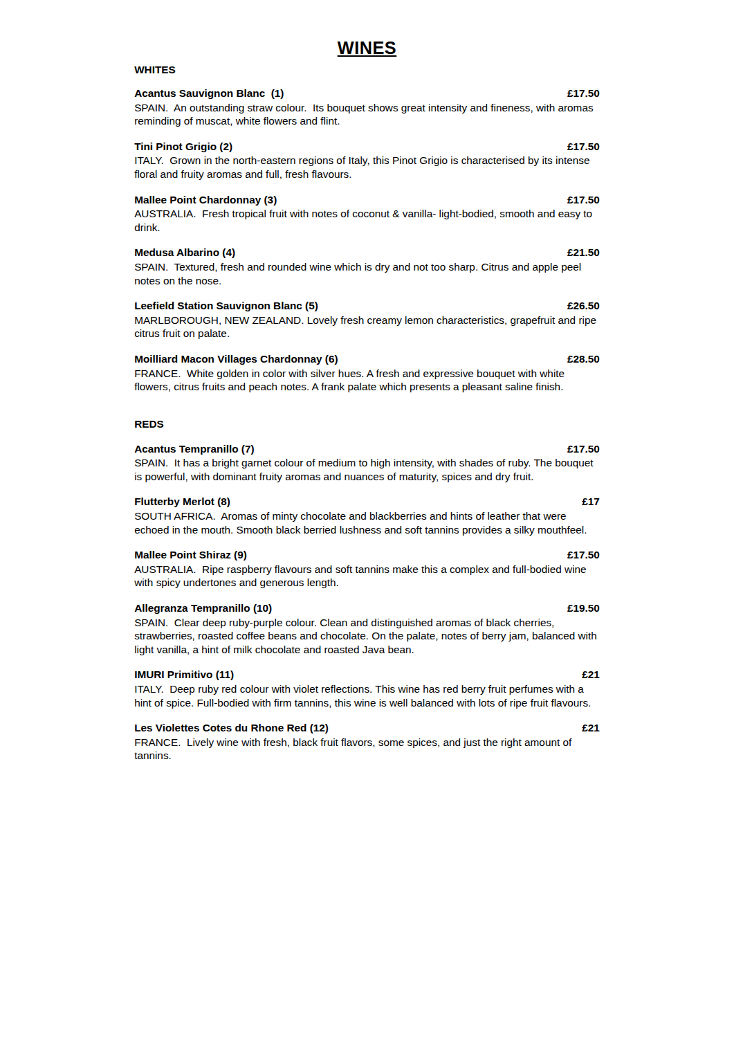WINES
WHITES
Acantus Sauvignon Blanc (1) £17.50
SPAIN. An outstanding straw colour. Its bouquet shows great intensity and fineness, with aromas reminding of muscat, white flowers and flint.
Tini Pinot Grigio (2) £17.50
ITALY. Grown in the north-eastern regions of Italy, this Pinot Grigio is characterised by its intense floral and fruity aromas and full, fresh flavours.
Mallee Point Chardonnay (3) £17.50
AUSTRALIA. Fresh tropical fruit with notes of coconut & vanilla- light-bodied, smooth and easy to drink.
Medusa Albarino (4) £21.50
SPAIN. Textured, fresh and rounded wine which is dry and not too sharp. Citrus and apple peel notes on the nose.
Leefield Station Sauvignon Blanc (5) £26.50
MARLBOROUGH, NEW ZEALAND. Lovely fresh creamy lemon characteristics, grapefruit and ripe citrus fruit on palate.
Moilliard Macon Villages Chardonnay (6) £28.50
FRANCE. White golden in color with silver hues. A fresh and expressive bouquet with white flowers, citrus fruits and peach notes. A frank palate which presents a pleasant saline finish.
REDS
Acantus Tempranillo (7) £17.50
SPAIN. It has a bright garnet colour of medium to high intensity, with shades of ruby. The bouquet is powerful, with dominant fruity aromas and nuances of maturity, spices and dry fruit.
Flutterby Merlot (8) £17
SOUTH AFRICA. Aromas of minty chocolate and blackberries and hints of leather that were echoed in the mouth. Smooth black berried lushness and soft tannins provides a silky mouthfeel.
Mallee Point Shiraz (9) £17.50
AUSTRALIA. Ripe raspberry flavours and soft tannins make this a complex and full-bodied wine with spicy undertones and generous length.
Allegranza Tempranillo (10) £19.50
SPAIN. Clear deep ruby-purple colour. Clean and distinguished aromas of black cherries, strawberries, roasted coffee beans and chocolate. On the palate, notes of berry jam, balanced with light vanilla, a hint of milk chocolate and roasted Java bean.
IMURI Primitivo (11) £21
ITALY. Deep ruby red colour with violet reflections. This wine has red berry fruit perfumes with a hint of spice. Full-bodied with firm tannins, this wine is well balanced with lots of ripe fruit flavours.
Les Violettes Cotes du Rhone Red (12) £21
FRANCE. Lively wine with fresh, black fruit flavors, some spices, and just the right amount of tannins.